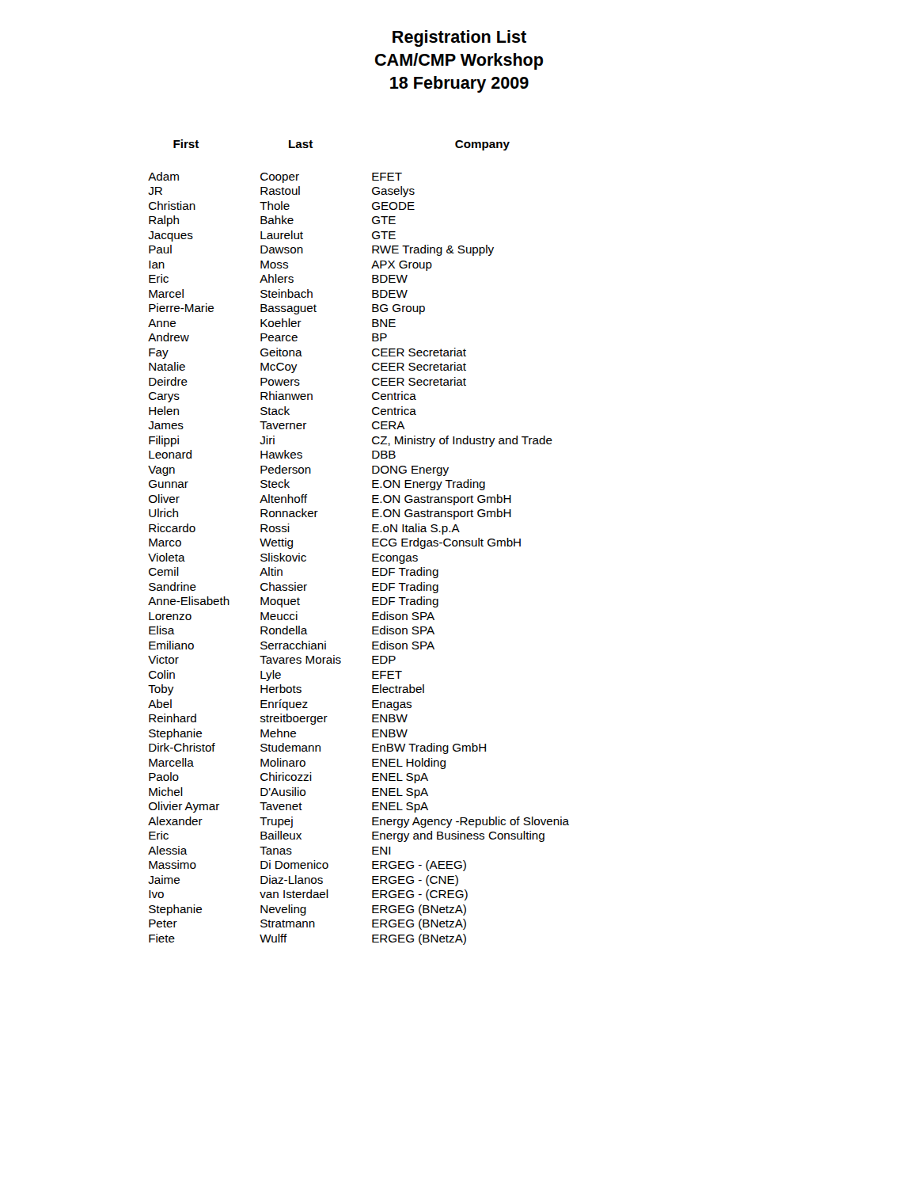Registration List
CAM/CMP Workshop
18 February 2009
| First | Last | Company |
| --- | --- | --- |
| Adam | Cooper | EFET |
| JR | Rastoul | Gaselys |
| Christian | Thole | GEODE |
| Ralph | Bahke | GTE |
| Jacques | Laurelut | GTE |
| Paul | Dawson | RWE Trading & Supply |
| Ian | Moss | APX Group |
| Eric | Ahlers | BDEW |
| Marcel | Steinbach | BDEW |
| Pierre-Marie | Bassaguet | BG Group |
| Anne | Koehler | BNE |
| Andrew | Pearce | BP |
| Fay | Geitona | CEER Secretariat |
| Natalie | McCoy | CEER Secretariat |
| Deirdre | Powers | CEER Secretariat |
| Carys | Rhianwen | Centrica |
| Helen | Stack | Centrica |
| James | Taverner | CERA |
| Filippi | Jiri | CZ, Ministry of Industry and Trade |
| Leonard | Hawkes | DBB |
| Vagn | Pederson | DONG Energy |
| Gunnar | Steck | E.ON Energy Trading |
| Oliver | Altenhoff | E.ON Gastransport GmbH |
| Ulrich | Ronnacker | E.ON Gastransport GmbH |
| Riccardo | Rossi | E.oN Italia S.p.A |
| Marco | Wettig | ECG Erdgas-Consult GmbH |
| Violeta | Sliskovic | Econgas |
| Cemil | Altin | EDF Trading |
| Sandrine | Chassier | EDF Trading |
| Anne-Elisabeth | Moquet | EDF Trading |
| Lorenzo | Meucci | Edison SPA |
| Elisa | Rondella | Edison SPA |
| Emiliano | Serracchiani | Edison SPA |
| Victor | Tavares Morais | EDP |
| Colin | Lyle | EFET |
| Toby | Herbots | Electrabel |
| Abel | Enríquez | Enagas |
| Reinhard | streitboerger | ENBW |
| Stephanie | Mehne | ENBW |
| Dirk-Christof | Studemann | EnBW Trading GmbH |
| Marcella | Molinaro | ENEL Holding |
| Paolo | Chiricozzi | ENEL SpA |
| Michel | D'Ausilio | ENEL SpA |
| Olivier Aymar | Tavenet | ENEL SpA |
| Alexander | Trupej | Energy Agency -Republic of Slovenia |
| Eric | Bailleux | Energy and Business Consulting |
| Alessia | Tanas | ENI |
| Massimo | Di Domenico | ERGEG - (AEEG) |
| Jaime | Diaz-Llanos | ERGEG - (CNE) |
| Ivo | van Isterdael | ERGEG - (CREG) |
| Stephanie | Neveling | ERGEG (BNetzA) |
| Peter | Stratmann | ERGEG (BNetzA) |
| Fiete | Wulff | ERGEG (BNetzA) |